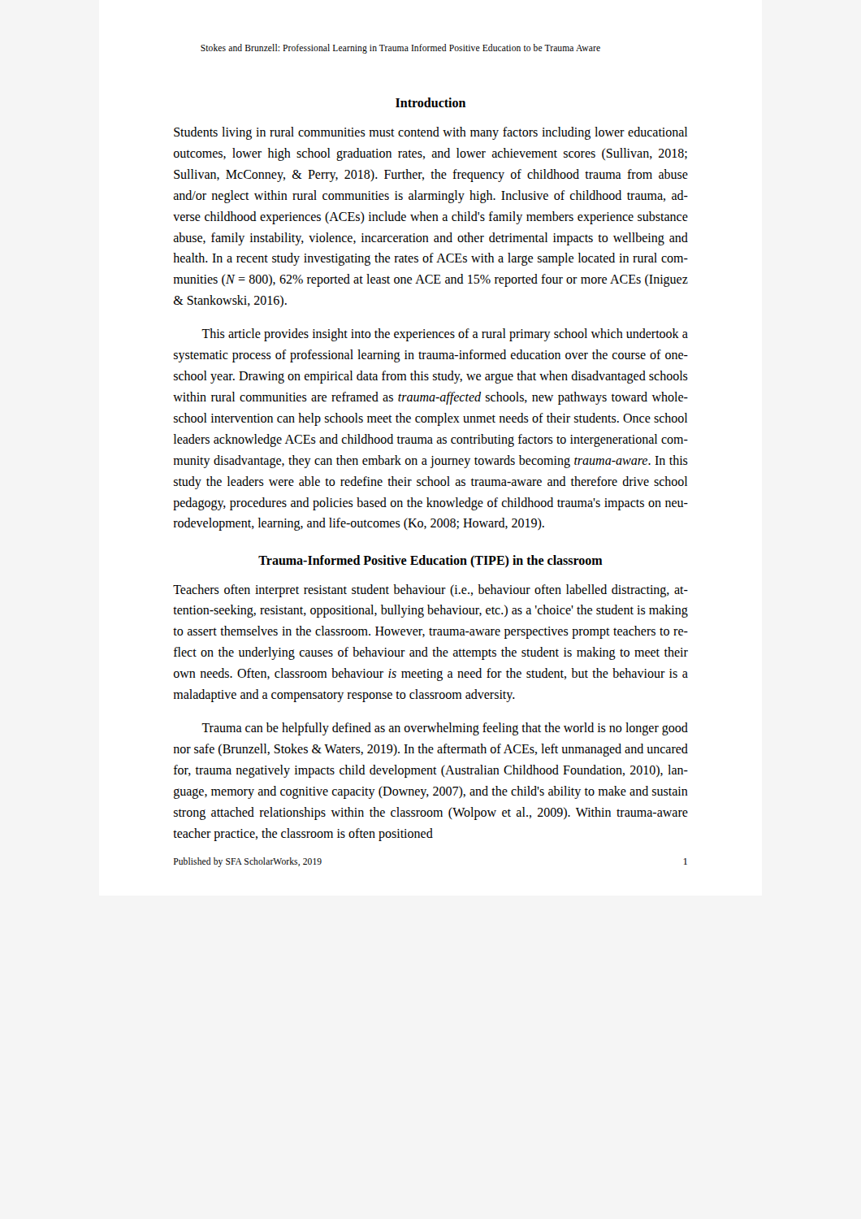Stokes and Brunzell: Professional Learning in Trauma Informed Positive Education to be Trauma Aware
Introduction
Students living in rural communities must contend with many factors including lower educational outcomes, lower high school graduation rates, and lower achievement scores (Sullivan, 2018; Sullivan, McConney, & Perry, 2018). Further, the frequency of childhood trauma from abuse and/or neglect within rural communities is alarmingly high. Inclusive of childhood trauma, adverse childhood experiences (ACEs) include when a child's family members experience substance abuse, family instability, violence, incarceration and other detrimental impacts to wellbeing and health. In a recent study investigating the rates of ACEs with a large sample located in rural communities (N = 800), 62% reported at least one ACE and 15% reported four or more ACEs (Iniguez & Stankowski, 2016).
This article provides insight into the experiences of a rural primary school which undertook a systematic process of professional learning in trauma-informed education over the course of one-school year. Drawing on empirical data from this study, we argue that when disadvantaged schools within rural communities are reframed as trauma-affected schools, new pathways toward whole-school intervention can help schools meet the complex unmet needs of their students. Once school leaders acknowledge ACEs and childhood trauma as contributing factors to intergenerational community disadvantage, they can then embark on a journey towards becoming trauma-aware. In this study the leaders were able to redefine their school as trauma-aware and therefore drive school pedagogy, procedures and policies based on the knowledge of childhood trauma's impacts on neurodevelopment, learning, and life-outcomes (Ko, 2008; Howard, 2019).
Trauma-Informed Positive Education (TIPE) in the classroom
Teachers often interpret resistant student behaviour (i.e., behaviour often labelled distracting, attention-seeking, resistant, oppositional, bullying behaviour, etc.) as a 'choice' the student is making to assert themselves in the classroom. However, trauma-aware perspectives prompt teachers to reflect on the underlying causes of behaviour and the attempts the student is making to meet their own needs. Often, classroom behaviour is meeting a need for the student, but the behaviour is a maladaptive and a compensatory response to classroom adversity.
Trauma can be helpfully defined as an overwhelming feeling that the world is no longer good nor safe (Brunzell, Stokes & Waters, 2019). In the aftermath of ACEs, left unmanaged and uncared for, trauma negatively impacts child development (Australian Childhood Foundation, 2010), language, memory and cognitive capacity (Downey, 2007), and the child's ability to make and sustain strong attached relationships within the classroom (Wolpow et al., 2009). Within trauma-aware teacher practice, the classroom is often positioned
Published by SFA ScholarWorks, 2019 1